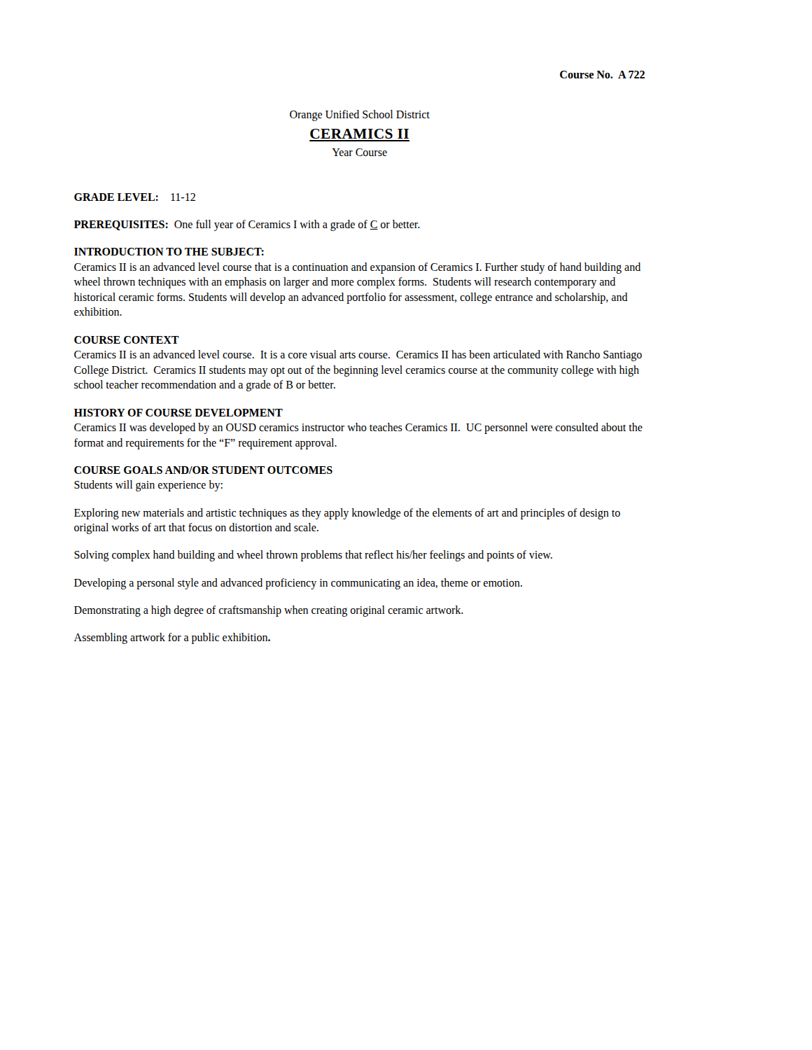Course No. A 722
Orange Unified School District
CERAMICS II
Year Course
GRADE LEVEL: 11-12
PREREQUISITES: One full year of Ceramics I with a grade of C or better.
INTRODUCTION TO THE SUBJECT:
Ceramics II is an advanced level course that is a continuation and expansion of Ceramics I. Further study of hand building and wheel thrown techniques with an emphasis on larger and more complex forms. Students will research contemporary and historical ceramic forms. Students will develop an advanced portfolio for assessment, college entrance and scholarship, and exhibition.
COURSE CONTEXT
Ceramics II is an advanced level course. It is a core visual arts course. Ceramics II has been articulated with Rancho Santiago College District. Ceramics II students may opt out of the beginning level ceramics course at the community college with high school teacher recommendation and a grade of B or better.
HISTORY OF COURSE DEVELOPMENT
Ceramics II was developed by an OUSD ceramics instructor who teaches Ceramics II. UC personnel were consulted about the format and requirements for the “F” requirement approval.
COURSE GOALS AND/OR STUDENT OUTCOMES
Students will gain experience by:
Exploring new materials and artistic techniques as they apply knowledge of the elements of art and principles of design to original works of art that focus on distortion and scale.
Solving complex hand building and wheel thrown problems that reflect his/her feelings and points of view.
Developing a personal style and advanced proficiency in communicating an idea, theme or emotion.
Demonstrating a high degree of craftsmanship when creating original ceramic artwork.
Assembling artwork for a public exhibition.